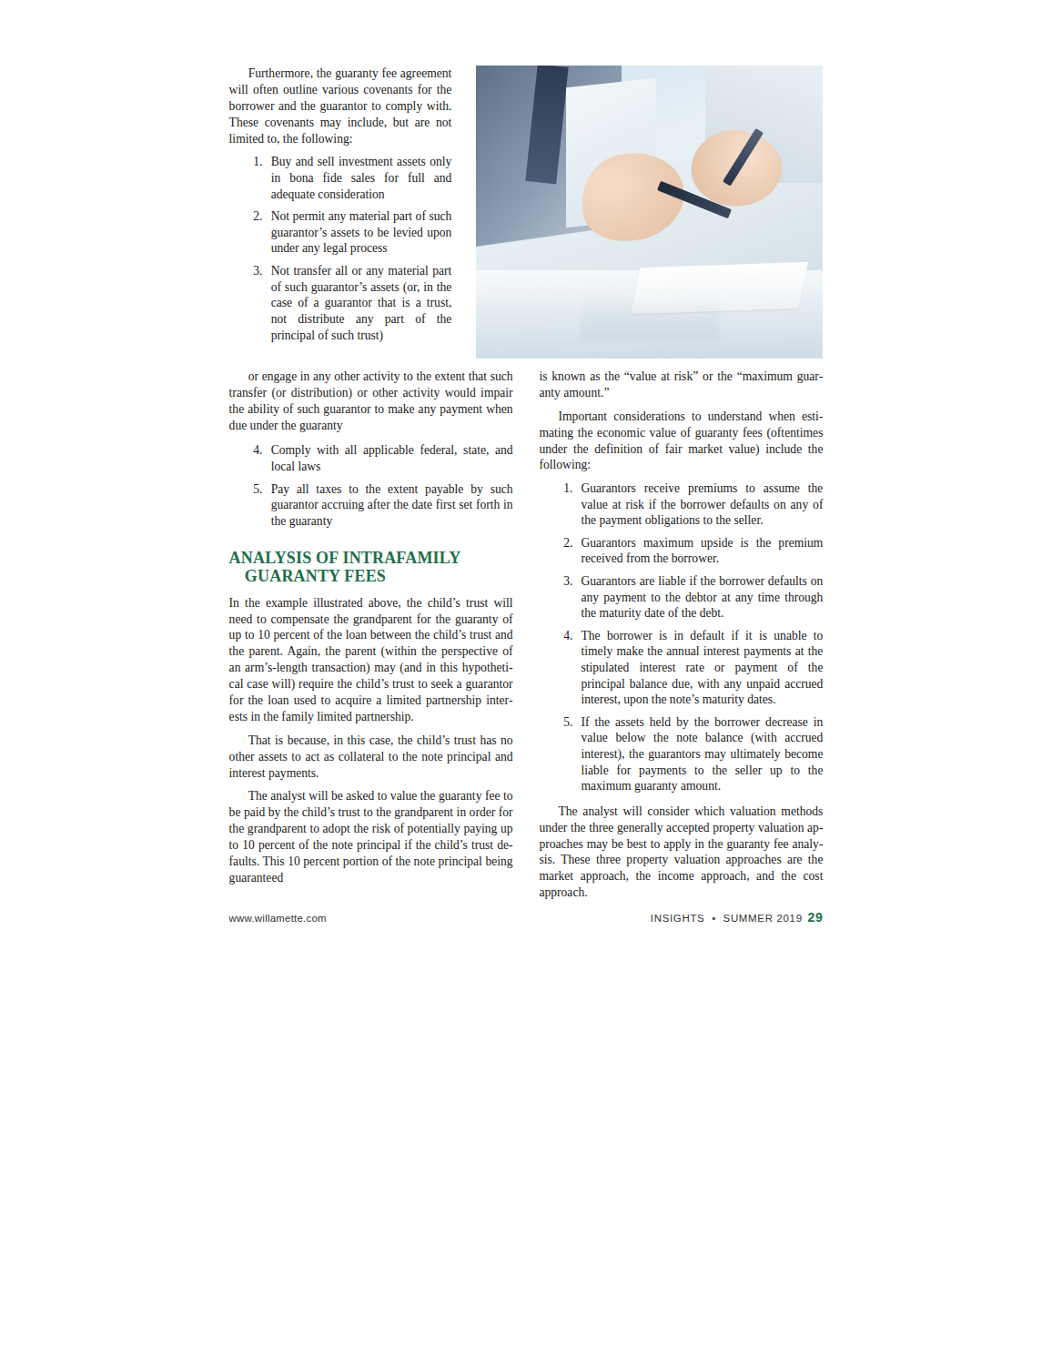Furthermore, the guaranty fee agreement will often outline various covenants for the borrower and the guarantor to comply with. These covenants may include, but are not limited to, the following:
Buy and sell investment assets only in bona fide sales for full and adequate consideration
Not permit any material part of such guarantor’s assets to be levied upon under any legal process
Not transfer all or any material part of such guarantor’s assets (or, in the case of a guarantor that is a trust, not distribute any part of the principal of such trust)
or engage in any other activity to the extent that such transfer (or distribution) or other activity would impair the ability of such guarantor to make any payment when due under the guaranty
Comply with all applicable federal, state, and local laws
Pay all taxes to the extent payable by such guarantor accruing after the date first set forth in the guaranty
Analysis of IntrafamilyGuaranty Fees
In the example illustrated above, the child’s trust will need to compensate the grandparent for the guaranty of up to 10 percent of the loan between the child’s trust and the parent. Again, the parent (within the perspective of an arm’s-length transaction) may (and in this hypothetical case will) require the child’s trust to seek a guarantor for the loan used to acquire a limited partnership interests in the family limited partnership.
That is because, in this case, the child’s trust has no other assets to act as collateral to the note principal and interest payments.
The analyst will be asked to value the guaranty fee to be paid by the child’s trust to the grandparent in order for the grandparent to adopt the risk of potentially paying up to 10 percent of the note principal if the child’s trust defaults. This 10 percent portion of the note principal being guaranteed
is known as the “value at risk” or the “maximum guaranty amount.”
Important considerations to understand when estimating the economic value of guaranty fees (oftentimes under the definition of fair market value) include the following:
Guarantors receive premiums to assume the value at risk if the borrower defaults on any of the payment obligations to the seller.
Guarantors maximum upside is the premium received from the borrower.
Guarantors are liable if the borrower defaults on any payment to the debtor at any time through the maturity date of the debt.
The borrower is in default if it is unable to timely make the annual interest payments at the stipulated interest rate or payment of the principal balance due, with any unpaid accrued interest, upon the note’s maturity dates.
If the assets held by the borrower decrease in value below the note balance (with accrued interest), the guarantors may ultimately become liable for payments to the seller up to the maximum guaranty amount.
The analyst will consider which valuation methods under the three generally accepted property valuation approaches may be best to apply in the guaranty fee analysis. These three property valuation approaches are the market approach, the income approach, and the cost approach.
www.willamette.com
INSIGHTS • SUMMER 201929